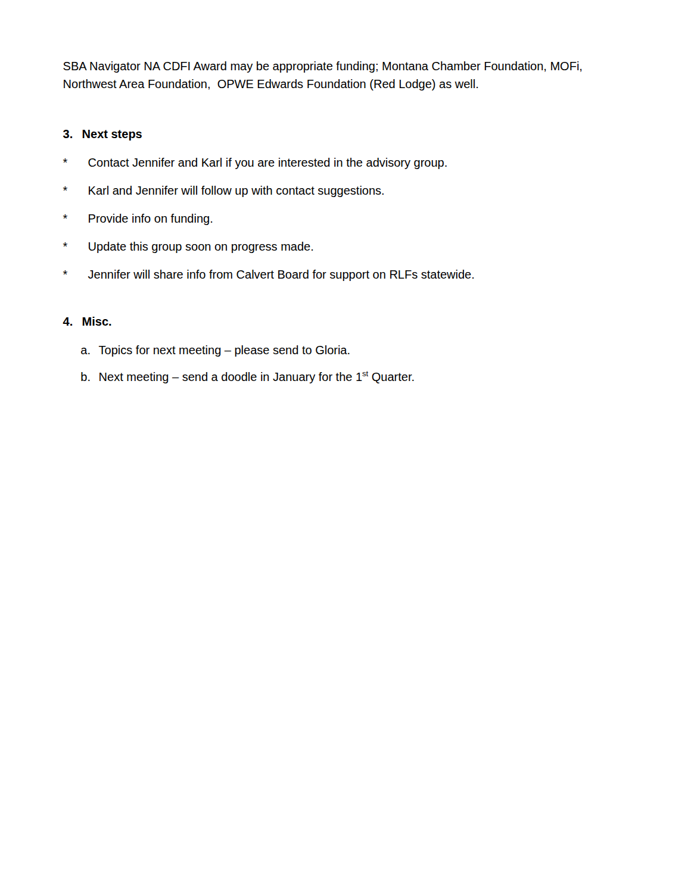SBA Navigator NA CDFI Award may be appropriate funding; Montana Chamber Foundation, MOFi, Northwest Area Foundation, OPWE Edwards Foundation (Red Lodge) as well.
3. Next steps
*Contact Jennifer and Karl if you are interested in the advisory group.
*Karl and Jennifer will follow up with contact suggestions.
*Provide info on funding.
*Update this group soon on progress made.
*Jennifer will share info from Calvert Board for support on RLFs statewide.
4. Misc.
Topics for next meeting – please send to Gloria.
Next meeting – send a doodle in January for the 1st Quarter.